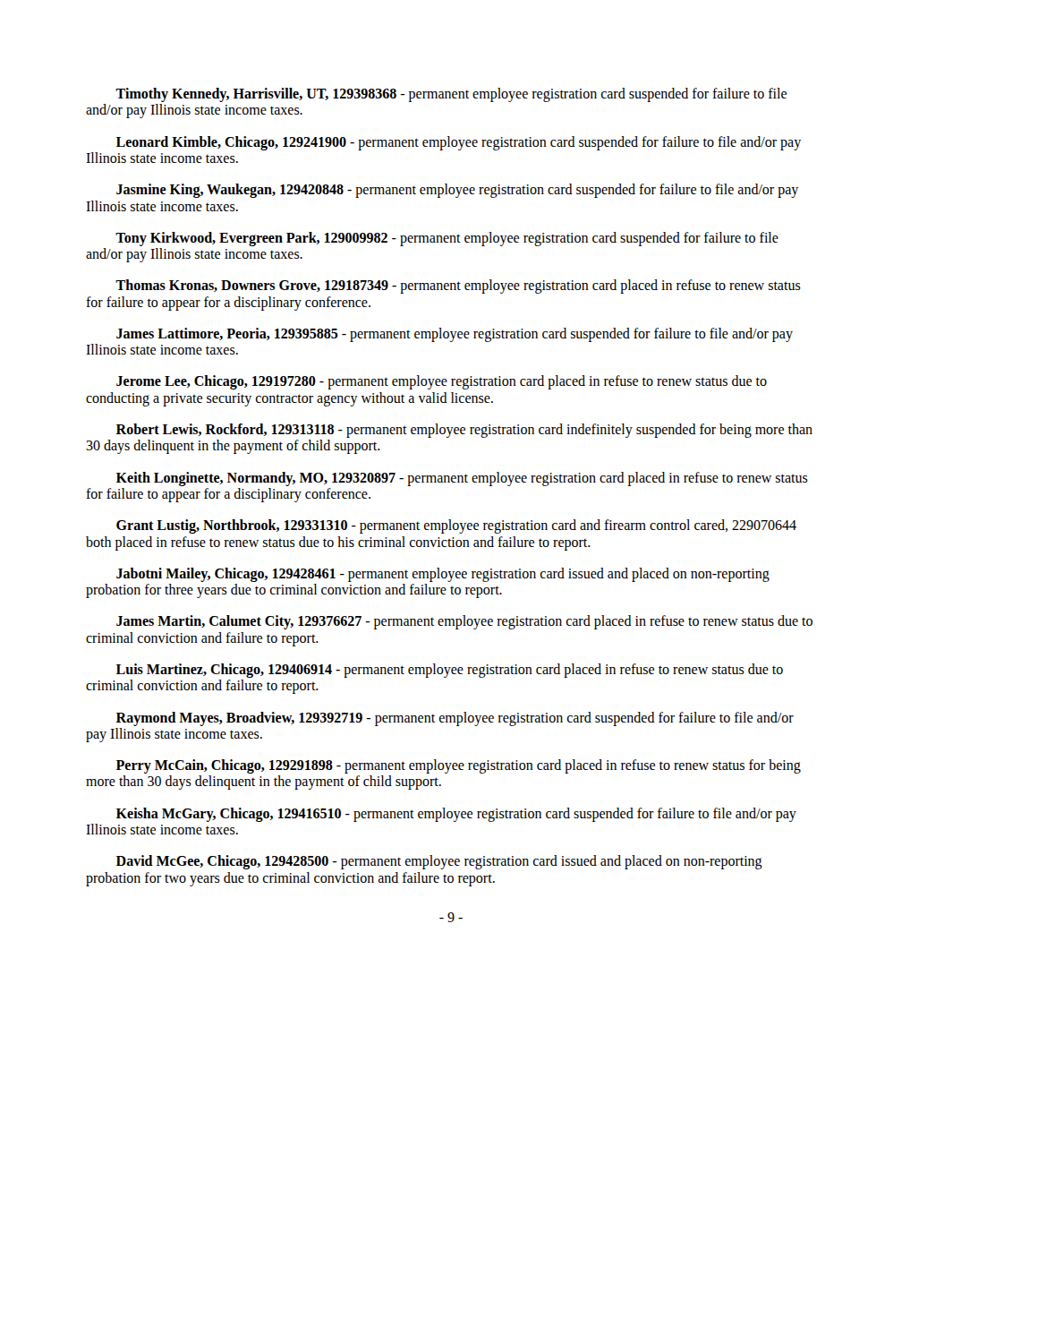Timothy Kennedy, Harrisville, UT, 129398368 - permanent employee registration card suspended for failure to file and/or pay Illinois state income taxes.
Leonard Kimble, Chicago, 129241900 - permanent employee registration card suspended for failure to file and/or pay Illinois state income taxes.
Jasmine King, Waukegan, 129420848 - permanent employee registration card suspended for failure to file and/or pay Illinois state income taxes.
Tony Kirkwood, Evergreen Park, 129009982 - permanent employee registration card suspended for failure to file and/or pay Illinois state income taxes.
Thomas Kronas, Downers Grove, 129187349 - permanent employee registration card placed in refuse to renew status for failure to appear for a disciplinary conference.
James Lattimore, Peoria, 129395885 - permanent employee registration card suspended for failure to file and/or pay Illinois state income taxes.
Jerome Lee, Chicago, 129197280 - permanent employee registration card placed in refuse to renew status due to conducting a private security contractor agency without a valid license.
Robert Lewis, Rockford, 129313118 - permanent employee registration card indefinitely suspended for being more than 30 days delinquent in the payment of child support.
Keith Longinette, Normandy, MO, 129320897 - permanent employee registration card placed in refuse to renew status for failure to appear for a disciplinary conference.
Grant Lustig, Northbrook, 129331310 - permanent employee registration card and firearm control cared, 229070644 both placed in refuse to renew status due to his criminal conviction and failure to report.
Jabotni Mailey, Chicago, 129428461 - permanent employee registration card issued and placed on non-reporting probation for three years due to criminal conviction and failure to report.
James Martin, Calumet City, 129376627 - permanent employee registration card placed in refuse to renew status due to criminal conviction and failure to report.
Luis Martinez, Chicago, 129406914 - permanent employee registration card placed in refuse to renew status due to criminal conviction and failure to report.
Raymond Mayes, Broadview, 129392719 - permanent employee registration card suspended for failure to file and/or pay Illinois state income taxes.
Perry McCain, Chicago, 129291898 - permanent employee registration card placed in refuse to renew status for being more than 30 days delinquent in the payment of child support.
Keisha McGary, Chicago, 129416510 - permanent employee registration card suspended for failure to file and/or pay Illinois state income taxes.
David McGee, Chicago, 129428500 - permanent employee registration card issued and placed on non-reporting probation for two years due to criminal conviction and failure to report.
- 9 -